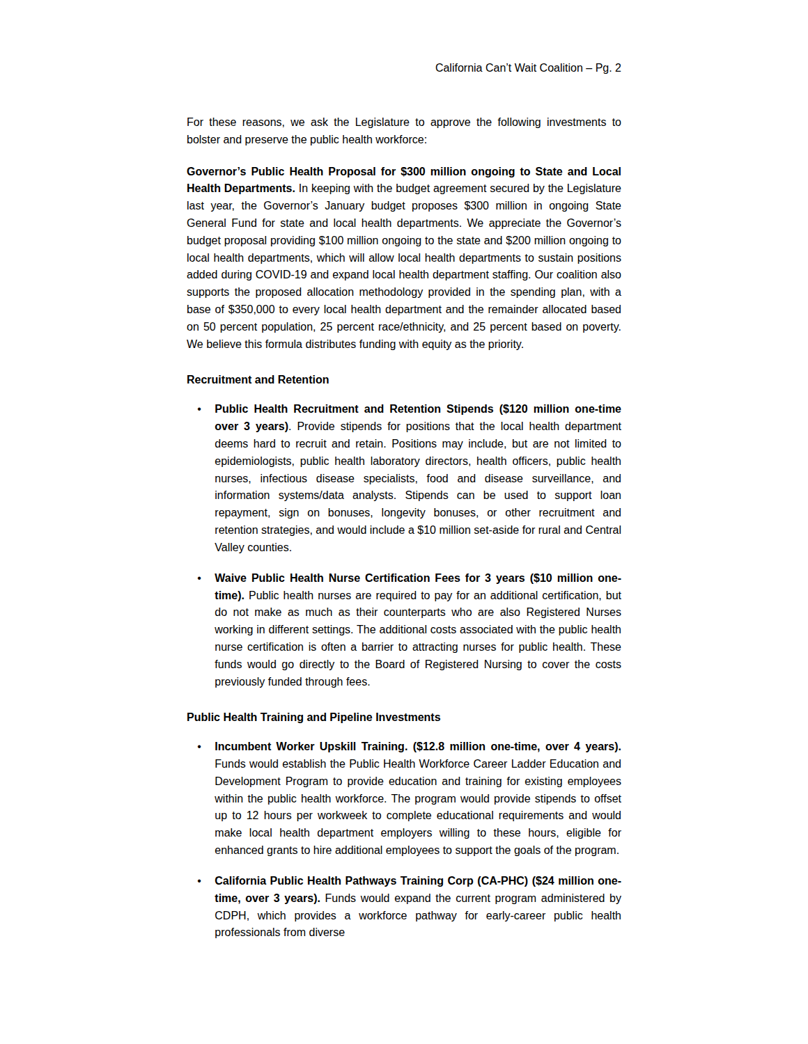California Can’t Wait Coalition – Pg. 2
For these reasons, we ask the Legislature to approve the following investments to bolster and preserve the public health workforce:
Governor’s Public Health Proposal for $300 million ongoing to State and Local Health Departments. In keeping with the budget agreement secured by the Legislature last year, the Governor’s January budget proposes $300 million in ongoing State General Fund for state and local health departments. We appreciate the Governor’s budget proposal providing $100 million ongoing to the state and $200 million ongoing to local health departments, which will allow local health departments to sustain positions added during COVID-19 and expand local health department staffing. Our coalition also supports the proposed allocation methodology provided in the spending plan, with a base of $350,000 to every local health department and the remainder allocated based on 50 percent population, 25 percent race/ethnicity, and 25 percent based on poverty. We believe this formula distributes funding with equity as the priority.
Recruitment and Retention
Public Health Recruitment and Retention Stipends ($120 million one-time over 3 years). Provide stipends for positions that the local health department deems hard to recruit and retain. Positions may include, but are not limited to epidemiologists, public health laboratory directors, health officers, public health nurses, infectious disease specialists, food and disease surveillance, and information systems/data analysts. Stipends can be used to support loan repayment, sign on bonuses, longevity bonuses, or other recruitment and retention strategies, and would include a $10 million set-aside for rural and Central Valley counties.
Waive Public Health Nurse Certification Fees for 3 years ($10 million one-time). Public health nurses are required to pay for an additional certification, but do not make as much as their counterparts who are also Registered Nurses working in different settings. The additional costs associated with the public health nurse certification is often a barrier to attracting nurses for public health. These funds would go directly to the Board of Registered Nursing to cover the costs previously funded through fees.
Public Health Training and Pipeline Investments
Incumbent Worker Upskill Training. ($12.8 million one-time, over 4 years). Funds would establish the Public Health Workforce Career Ladder Education and Development Program to provide education and training for existing employees within the public health workforce. The program would provide stipends to offset up to 12 hours per workweek to complete educational requirements and would make local health department employers willing to these hours, eligible for enhanced grants to hire additional employees to support the goals of the program.
California Public Health Pathways Training Corp (CA-PHC) ($24 million one-time, over 3 years). Funds would expand the current program administered by CDPH, which provides a workforce pathway for early-career public health professionals from diverse